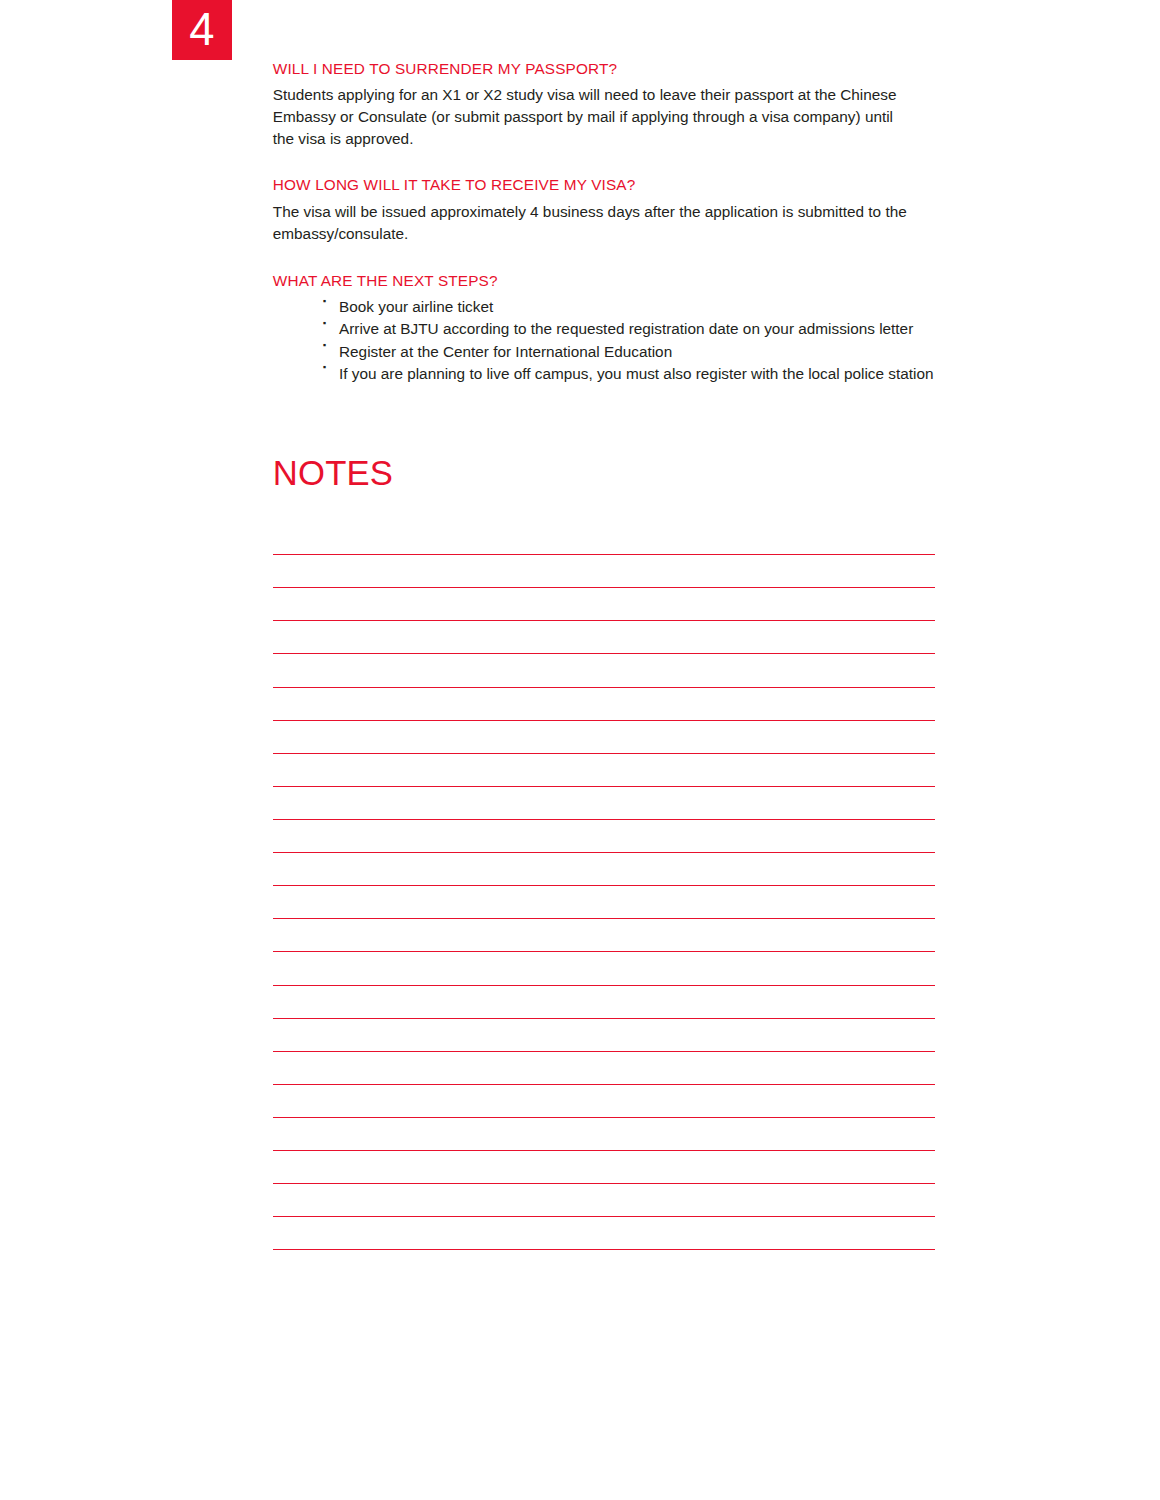4
Will I need to surrender my passport?
Students applying for an X1 or X2 study visa will need to leave their passport at the Chinese Embassy or Consulate (or submit passport by mail if applying through a visa company) until the visa is approved.
How long will it take to receive my visa?
The visa will be issued approximately 4 business days after the application is submitted to the embassy/consulate.
What are the next steps?
Book your airline ticket
Arrive at BJTU according to the requested registration date on your admissions letter
Register at the Center for International Education
If you are planning to live off campus, you must also register with the local police station
NOTES